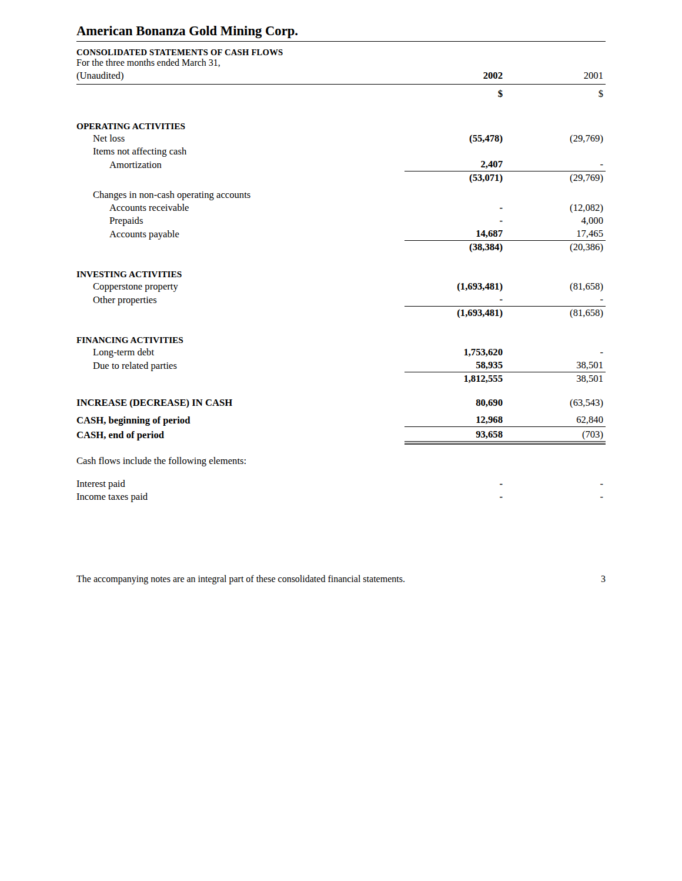American Bonanza Gold Mining Corp.
CONSOLIDATED STATEMENTS OF CASH FLOWS
For the three months ended March 31,
| (Unaudited) | 2002 | 2001 |
| | $ | $ |
| OPERATING ACTIVITIES | | |
| Net loss | (55,478) | (29,769) |
| Items not affecting cash | | |
| Amortization | 2,407 | - |
| | (53,071) | (29,769) |
| Changes in non-cash operating accounts | | |
| Accounts receivable | - | (12,082) |
| Prepaids | - | 4,000 |
| Accounts payable | 14,687 | 17,465 |
| | (38,384) | (20,386) |
| INVESTING ACTIVITIES | | |
| Copperstone property | (1,693,481) | (81,658) |
| Other properties | - | - |
| | (1,693,481) | (81,658) |
| FINANCING ACTIVITIES | | |
| Long-term debt | 1,753,620 | - |
| Due to related parties | 58,935 | 38,501 |
| | 1,812,555 | 38,501 |
| INCREASE (DECREASE) IN CASH | 80,690 | (63,543) |
| CASH, beginning of period | 12,968 | 62,840 |
| CASH, end of period | 93,658 | (703) |
Cash flows include the following elements:
| Interest paid | - | - |
| Income taxes paid | - | - |
The accompanying notes are an integral part of these consolidated financial statements. 3